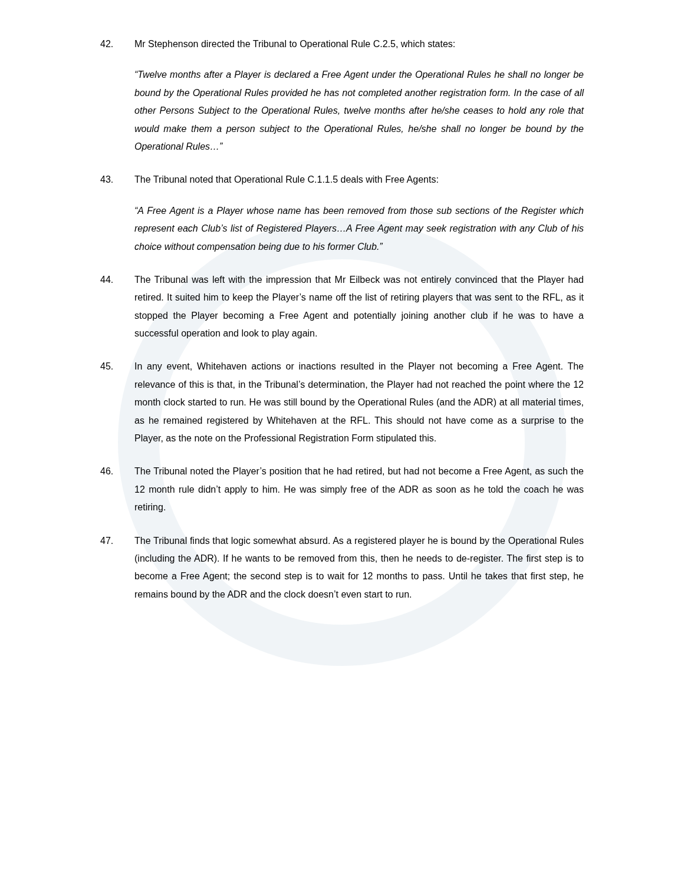Mr Stephenson directed the Tribunal to Operational Rule C.2.5, which states:
“Twelve months after a Player is declared a Free Agent under the Operational Rules he shall no longer be bound by the Operational Rules provided he has not completed another registration form. In the case of all other Persons Subject to the Operational Rules, twelve months after he/she ceases to hold any role that would make them a person subject to the Operational Rules, he/she shall no longer be bound by the Operational Rules…”
The Tribunal noted that Operational Rule C.1.1.5 deals with Free Agents:
“A Free Agent is a Player whose name has been removed from those sub sections of the Register which represent each Club’s list of Registered Players…A Free Agent may seek registration with any Club of his choice without compensation being due to his former Club.”
The Tribunal was left with the impression that Mr Eilbeck was not entirely convinced that the Player had retired. It suited him to keep the Player’s name off the list of retiring players that was sent to the RFL, as it stopped the Player becoming a Free Agent and potentially joining another club if he was to have a successful operation and look to play again.
In any event, Whitehaven actions or inactions resulted in the Player not becoming a Free Agent. The relevance of this is that, in the Tribunal’s determination, the Player had not reached the point where the 12 month clock started to run. He was still bound by the Operational Rules (and the ADR) at all material times, as he remained registered by Whitehaven at the RFL. This should not have come as a surprise to the Player, as the note on the Professional Registration Form stipulated this.
The Tribunal noted the Player’s position that he had retired, but had not become a Free Agent, as such the 12 month rule didn’t apply to him. He was simply free of the ADR as soon as he told the coach he was retiring.
The Tribunal finds that logic somewhat absurd. As a registered player he is bound by the Operational Rules (including the ADR). If he wants to be removed from this, then he needs to de-register. The first step is to become a Free Agent; the second step is to wait for 12 months to pass. Until he takes that first step, he remains bound by the ADR and the clock doesn’t even start to run.